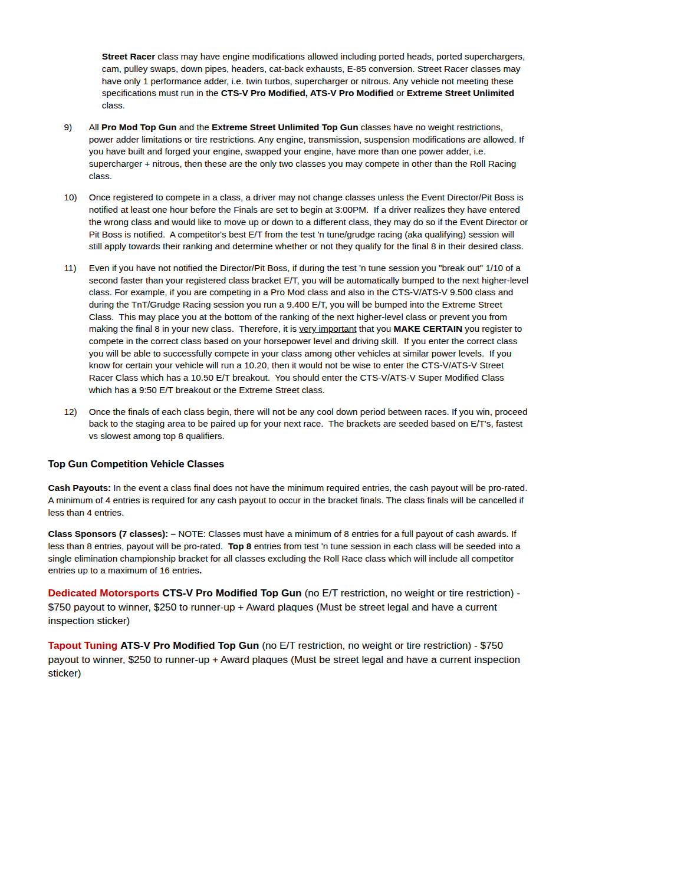Street Racer class may have engine modifications allowed including ported heads, ported superchargers, cam, pulley swaps, down pipes, headers, cat-back exhausts, E-85 conversion. Street Racer classes may have only 1 performance adder, i.e. twin turbos, supercharger or nitrous. Any vehicle not meeting these specifications must run in the CTS-V Pro Modified, ATS-V Pro Modified or Extreme Street Unlimited class.
9)
All Pro Mod Top Gun and the Extreme Street Unlimited Top Gun classes have no weight restrictions, power adder limitations or tire restrictions. Any engine, transmission, suspension modifications are allowed. If you have built and forged your engine, swapped your engine, have more than one power adder, i.e. supercharger + nitrous, then these are the only two classes you may compete in other than the Roll Racing class.
10)
Once registered to compete in a class, a driver may not change classes unless the Event Director/Pit Boss is notified at least one hour before the Finals are set to begin at 3:00PM. If a driver realizes they have entered the wrong class and would like to move up or down to a different class, they may do so if the Event Director or Pit Boss is notified. A competitor's best E/T from the test 'n tune/grudge racing (aka qualifying) session will still apply towards their ranking and determine whether or not they qualify for the final 8 in their desired class.
11)
Even if you have not notified the Director/Pit Boss, if during the test 'n tune session you "break out" 1/10 of a second faster than your registered class bracket E/T, you will be automatically bumped to the next higher-level class. For example, if you are competing in a Pro Mod class and also in the CTS-V/ATS-V 9.500 class and during the TnT/Grudge Racing session you run a 9.400 E/T, you will be bumped into the Extreme Street Class. This may place you at the bottom of the ranking of the next higher-level class or prevent you from making the final 8 in your new class. Therefore, it is very important that you MAKE CERTAIN you register to compete in the correct class based on your horsepower level and driving skill. If you enter the correct class you will be able to successfully compete in your class among other vehicles at similar power levels. If you know for certain your vehicle will run a 10.20, then it would not be wise to enter the CTS-V/ATS-V Street Racer Class which has a 10.50 E/T breakout. You should enter the CTS-V/ATS-V Super Modified Class which has a 9:50 E/T breakout or the Extreme Street class.
12)
Once the finals of each class begin, there will not be any cool down period between races. If you win, proceed back to the staging area to be paired up for your next race. The brackets are seeded based on E/T's, fastest vs slowest among top 8 qualifiers.
Top Gun Competition Vehicle Classes
Cash Payouts: In the event a class final does not have the minimum required entries, the cash payout will be pro-rated. A minimum of 4 entries is required for any cash payout to occur in the bracket finals. The class finals will be cancelled if less than 4 entries.
Class Sponsors (7 classes): – NOTE: Classes must have a minimum of 8 entries for a full payout of cash awards. If less than 8 entries, payout will be pro-rated. Top 8 entries from test 'n tune session in each class will be seeded into a single elimination championship bracket for all classes excluding the Roll Race class which will include all competitor entries up to a maximum of 16 entries.
Dedicated Motorsports CTS-V Pro Modified Top Gun (no E/T restriction, no weight or tire restriction) - $750 payout to winner, $250 to runner-up + Award plaques (Must be street legal and have a current inspection sticker)
Tapout Tuning ATS-V Pro Modified Top Gun (no E/T restriction, no weight or tire restriction) - $750 payout to winner, $250 to runner-up + Award plaques (Must be street legal and have a current inspection sticker)